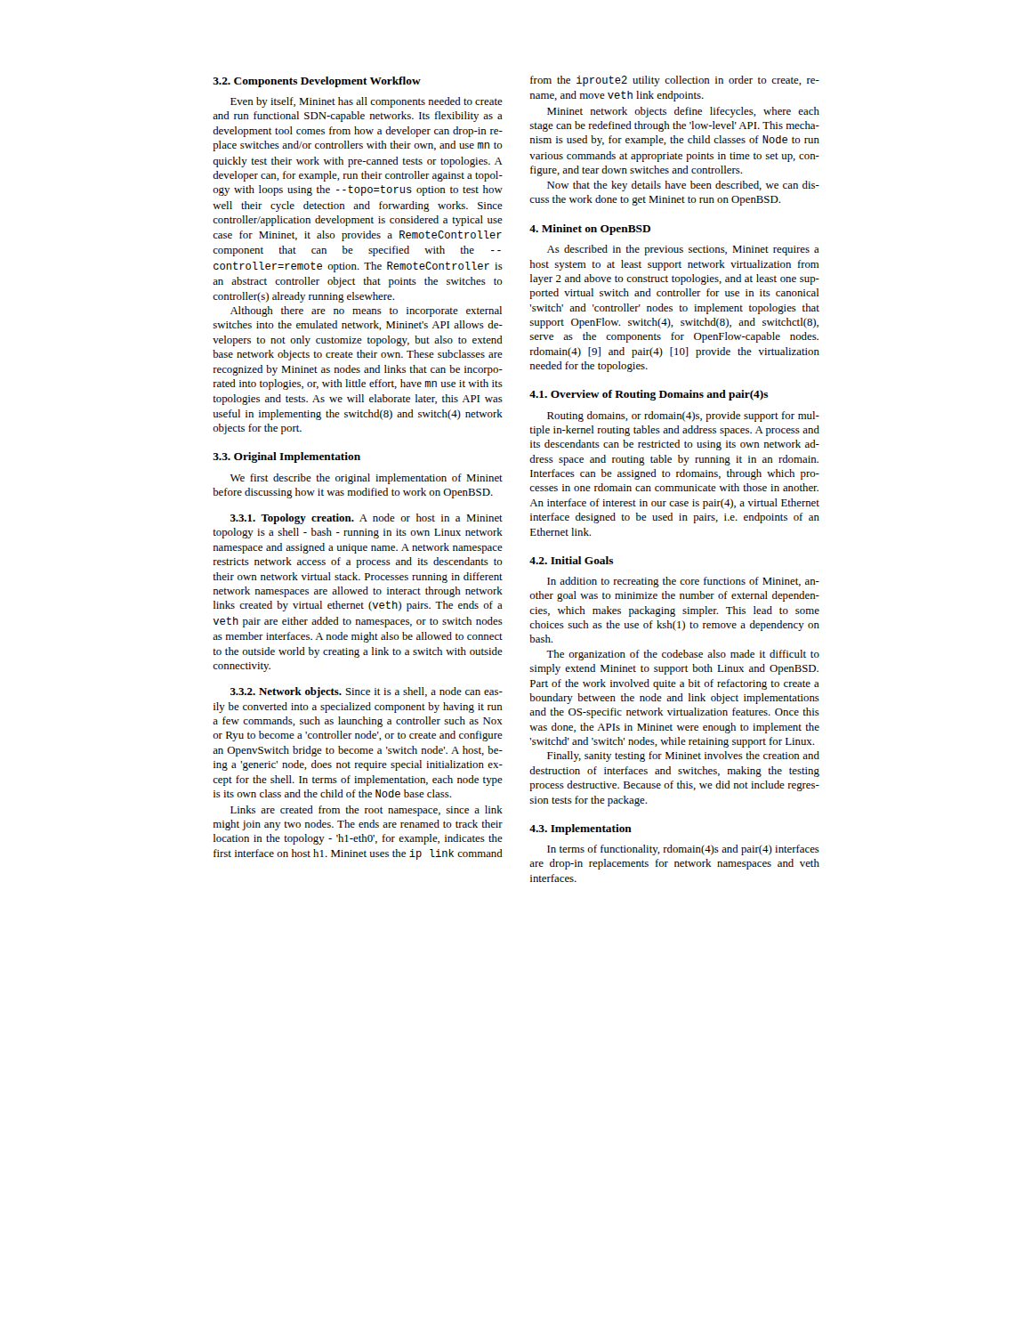3.2. Components Development Workflow
Even by itself, Mininet has all components needed to create and run functional SDN-capable networks. Its flexibility as a development tool comes from how a developer can drop-in replace switches and/or controllers with their own, and use mn to quickly test their work with pre-canned tests or topologies. A developer can, for example, run their controller against a topology with loops using the --topo=torus option to test how well their cycle detection and forwarding works. Since controller/application development is considered a typical use case for Mininet, it also provides a RemoteController component that can be specified with the --controller=remote option. The RemoteController is an abstract controller object that points the switches to controller(s) already running elsewhere.
Although there are no means to incorporate external switches into the emulated network, Mininet's API allows developers to not only customize topology, but also to extend base network objects to create their own. These subclasses are recognized by Mininet as nodes and links that can be incorporated into toplogies, or, with little effort, have mn use it with its topologies and tests. As we will elaborate later, this API was useful in implementing the switchd(8) and switch(4) network objects for the port.
3.3. Original Implementation
We first describe the original implementation of Mininet before discussing how it was modified to work on OpenBSD.
3.3.1. Topology creation. A node or host in a Mininet topology is a shell - bash - running in its own Linux network namespace and assigned a unique name. A network namespace restricts network access of a process and its descendants to their own network virtual stack. Processes running in different network namespaces are allowed to interact through network links created by virtual ethernet (veth) pairs. The ends of a veth pair are either added to namespaces, or to switch nodes as member interfaces. A node might also be allowed to connect to the outside world by creating a link to a switch with outside connectivity.
3.3.2. Network objects. Since it is a shell, a node can easily be converted into a specialized component by having it run a few commands, such as launching a controller such as Nox or Ryu to become a 'controller node', or to create and configure an OpenvSwitch bridge to become a 'switch node'. A host, being a 'generic' node, does not require special initialization except for the shell. In terms of implementation, each node type is its own class and the child of the Node base class.
Links are created from the root namespace, since a link might join any two nodes. The ends are renamed to track their location in the topology - 'h1-eth0', for example, indicates the first interface on host h1. Mininet uses the ip link command from the iproute2 utility collection in order to create, rename, and move veth link endpoints.
Mininet network objects define lifecycles, where each stage can be redefined through the 'low-level' API. This mechanism is used by, for example, the child classes of Node to run various commands at appropriate points in time to set up, configure, and tear down switches and controllers.
Now that the key details have been described, we can discuss the work done to get Mininet to run on OpenBSD.
4. Mininet on OpenBSD
As described in the previous sections, Mininet requires a host system to at least support network virtualization from layer 2 and above to construct topologies, and at least one supported virtual switch and controller for use in its canonical 'switch' and 'controller' nodes to implement topologies that support OpenFlow. switch(4), switchd(8), and switchctl(8), serve as the components for OpenFlow-capable nodes. rdomain(4) [9] and pair(4) [10] provide the virtualization needed for the topologies.
4.1. Overview of Routing Domains and pair(4)s
Routing domains, or rdomain(4)s, provide support for multiple in-kernel routing tables and address spaces. A process and its descendants can be restricted to using its own network address space and routing table by running it in an rdomain. Interfaces can be assigned to rdomains, through which processes in one rdomain can communicate with those in another. An interface of interest in our case is pair(4), a virtual Ethernet interface designed to be used in pairs, i.e. endpoints of an Ethernet link.
4.2. Initial Goals
In addition to recreating the core functions of Mininet, another goal was to minimize the number of external dependencies, which makes packaging simpler. This lead to some choices such as the use of ksh(1) to remove a dependency on bash.
The organization of the codebase also made it difficult to simply extend Mininet to support both Linux and OpenBSD. Part of the work involved quite a bit of refactoring to create a boundary between the node and link object implementations and the OS-specific network virtualization features. Once this was done, the APIs in Mininet were enough to implement the 'switchd' and 'switch' nodes, while retaining support for Linux.
Finally, sanity testing for Mininet involves the creation and destruction of interfaces and switches, making the testing process destructive. Because of this, we did not include regression tests for the package.
4.3. Implementation
In terms of functionality, rdomain(4)s and pair(4) interfaces are drop-in replacements for network namespaces and veth interfaces.